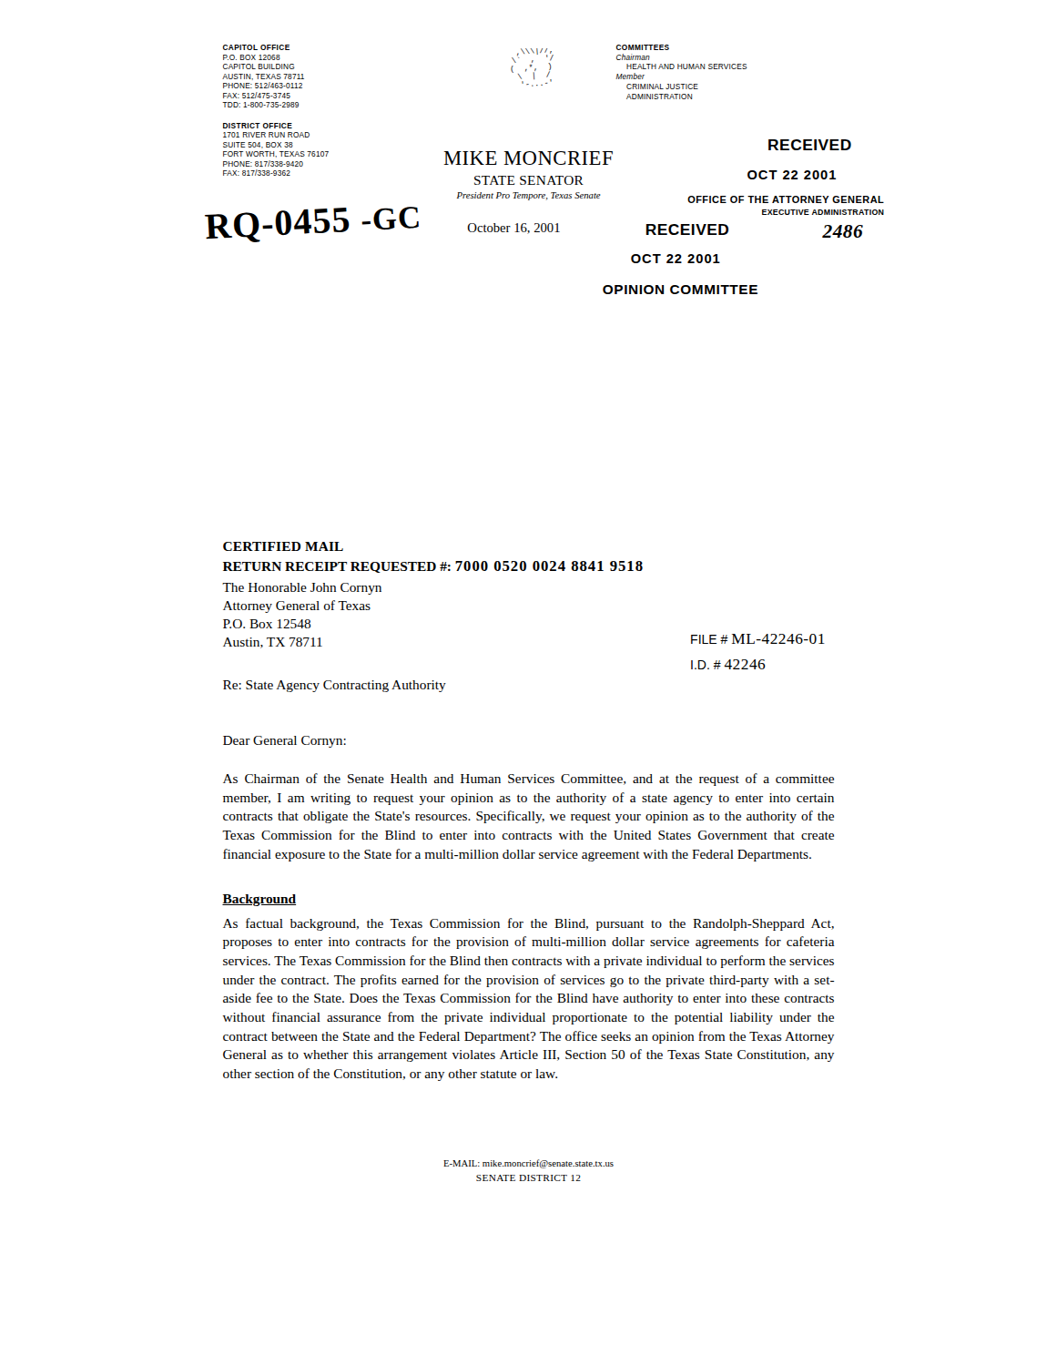CAPITOL OFFICE
P.O. BOX 12068
CAPITOL BUILDING
AUSTIN, TEXAS 78711
PHONE: 512/463-0112
FAX: 512/475-3745
TDD: 1-800-735-2989
DISTRICT OFFICE
1701 RIVER RUN ROAD
SUITE 504, BOX 38
FORT WORTH, TEXAS 76107
PHONE: 817/338-9420
FAX: 817/338-9362
,\\\|//, \` , '/ ( ,*, ) \ | / '-...-'
MIKE MONCRIEF
STATE SENATOR
President Pro Tempore, Texas Senate
COMMITTEES
Chairman
HEALTH AND HUMAN SERVICES
Member
CRIMINAL JUSTICE
ADMINISTRATION
RECEIVED
OCT 22 2001
OFFICE OF THE ATTORNEY GENERAL
EXECUTIVE ADMINISTRATION
2486
RECEIVED
OCT 22 2001
OPINION COMMITTEE
RQ-0455 -GC
October 16, 2001
CERTIFIED MAIL
RETURN RECEIPT REQUESTED #: 7000 0520 0024 8841 9518
The Honorable John Cornyn
Attorney General of Texas
P.O. Box 12548
Austin, TX 78711
FILE # ML-42246-01
I.D. # 42246
Re: State Agency Contracting Authority
Dear General Cornyn:
As Chairman of the Senate Health and Human Services Committee, and at the request of a committee member, I am writing to request your opinion as to the authority of a state agency to enter into certain contracts that obligate the State's resources. Specifically, we request your opinion as to the authority of the Texas Commission for the Blind to enter into contracts with the United States Government that create financial exposure to the State for a multi-million dollar service agreement with the Federal Departments.
Background
As factual background, the Texas Commission for the Blind, pursuant to the Randolph-Sheppard Act, proposes to enter into contracts for the provision of multi-million dollar service agreements for cafeteria services. The Texas Commission for the Blind then contracts with a private individual to perform the services under the contract. The profits earned for the provision of services go to the private third-party with a set-aside fee to the State. Does the Texas Commission for the Blind have authority to enter into these contracts without financial assurance from the private individual proportionate to the potential liability under the contract between the State and the Federal Department? The office seeks an opinion from the Texas Attorney General as to whether this arrangement violates Article III, Section 50 of the Texas State Constitution, any other section of the Constitution, or any other statute or law.
E-MAIL: mike.moncrief@senate.state.tx.us
SENATE DISTRICT 12